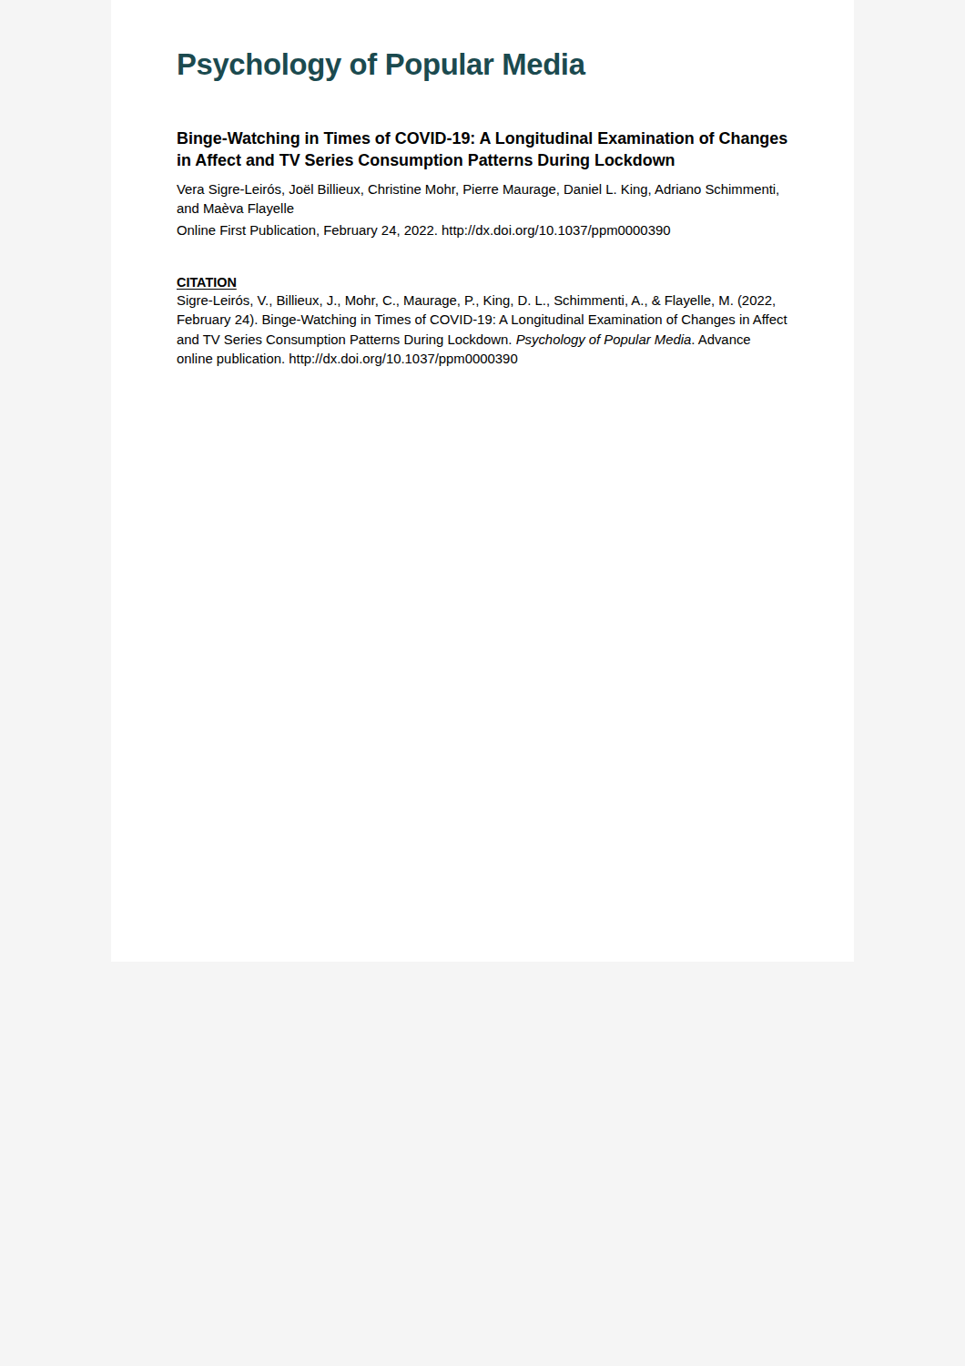Psychology of Popular Media
Binge-Watching in Times of COVID-19: A Longitudinal Examination of Changes in Affect and TV Series Consumption Patterns During Lockdown
Vera Sigre-Leirós, Joël Billieux, Christine Mohr, Pierre Maurage, Daniel L. King, Adriano Schimmenti, and Maèva Flayelle
Online First Publication, February 24, 2022. http://dx.doi.org/10.1037/ppm0000390
CITATION
Sigre-Leirós, V., Billieux, J., Mohr, C., Maurage, P., King, D. L., Schimmenti, A., & Flayelle, M. (2022, February 24). Binge-Watching in Times of COVID-19: A Longitudinal Examination of Changes in Affect and TV Series Consumption Patterns During Lockdown. Psychology of Popular Media. Advance online publication. http://dx.doi.org/10.1037/ppm0000390